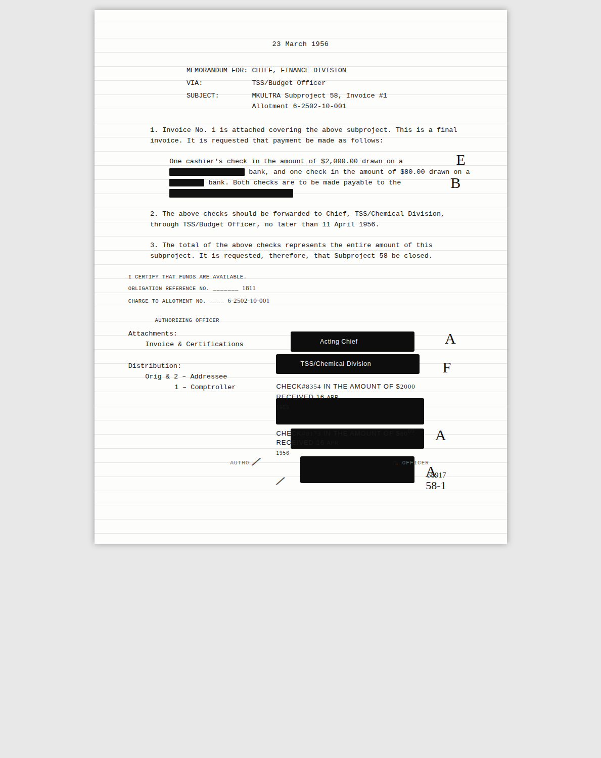23 March 1956
| MEMORANDUM FOR: | CHIEF, FINANCE DIVISION |
| VIA: | TSS/Budget Officer |
| SUBJECT: | MKULTRA Subproject 58, Invoice #1 Allotment 6-2502-10-001 |
1. Invoice No. 1 is attached covering the above subproject. This is a final invoice. It is requested that payment be made as follows:
One cashier's check in the amount of $2,000.00 drawn on a bank, and one check in the amount of $80.00 drawn on a bank. Both checks are to be made payable to the E B
2. The above checks should be forwarded to Chief, TSS/Chemical Division, through TSS/Budget Officer, no later than 11 April 1956.
3. The total of the above checks represents the entire amount of this subproject. It is requested, therefore, that Subproject 58 be closed.
I CERTIFY THAT FUNDS ARE AVAILABLE.
OBLIGATION REFERENCE NO. _______ 1811
CHARGE TO ALLOTMENT NO. ____ 6-2502-10-001
AUTHORIZING OFFICER
Attachments:
Invoice & Certifications
Distribution:
Orig & 2 – Addressee
1 – Comptroller
Acting Chief TSS/Chemical Division A F CHECK#8354 IN THE AMOUNT OF $2000 RECEIVED 16 APR
1956 CHECK#8173 IN THE AMOUNT OF $8000 RECEIVED 16 APR
1956 A A / /
AUTHO… … OFFICER
58917 58-1